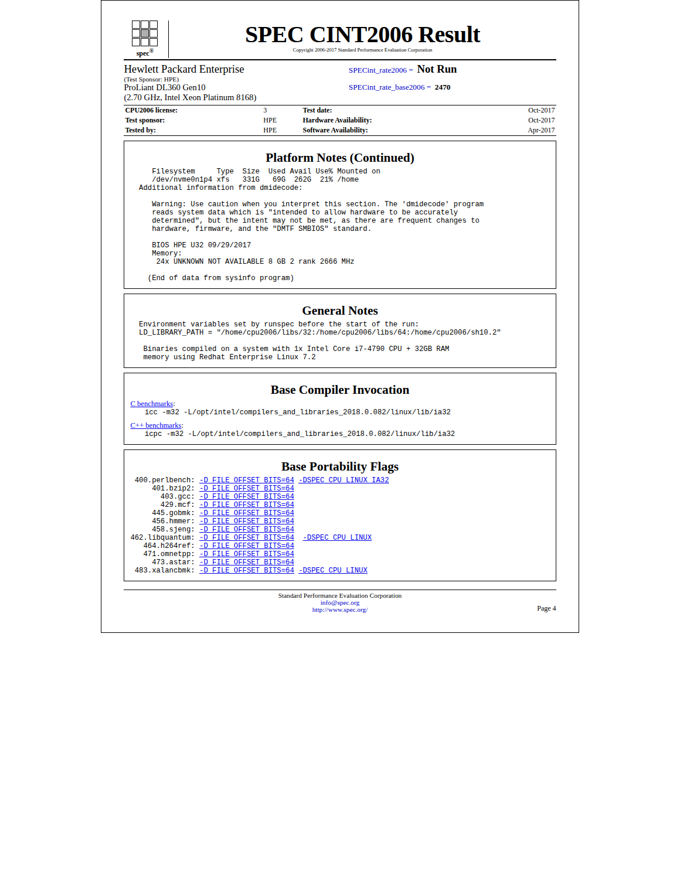spec®
SPEC CINT2006 Result
Copyright 2006-2017 Standard Performance Evaluation Corporation
| Hewlett Packard Enterprise (Test Sponsor: HPE) | SPECint_rate2006 = Not Run |
| ProLiant DL360 Gen10 (2.70 GHz, Intel Xeon Platinum 8168) | SPECint_rate_base2006 = 2470 |
| CPU2006 license: | 3 | Test date: | Oct-2017 |
| Test sponsor: | HPE | Hardware Availability: | Oct-2017 |
| Tested by: | HPE | Software Availability: | Apr-2017 |
Platform Notes (Continued)
     Filesystem     Type  Size  Used Avail Use% Mounted on
     /dev/nvme0n1p4 xfs   331G   69G  262G  21% /home
  Additional information from dmidecode:

     Warning: Use caution when you interpret this section. The 'dmidecode' program
     reads system data which is "intended to allow hardware to be accurately
     determined", but the intent may not be met, as there are frequent changes to
     hardware, firmware, and the "DMTF SMBIOS" standard.

     BIOS HPE U32 09/29/2017
     Memory:
      24x UNKNOWN NOT AVAILABLE 8 GB 2 rank 2666 MHz

    (End of data from sysinfo program)
General Notes
  Environment variables set by runspec before the start of the run:
  LD_LIBRARY_PATH = "/home/cpu2006/libs/32:/home/cpu2006/libs/64:/home/cpu2006/sh10.2"

   Binaries compiled on a system with 1x Intel Core i7-4790 CPU + 32GB RAM
   memory using Redhat Enterprise Linux 7.2
Base Compiler Invocation
C benchmarks:
icc -m32 -L/opt/intel/compilers_and_libraries_2018.0.082/linux/lib/ia32
C++ benchmarks:
icpc -m32 -L/opt/intel/compilers_and_libraries_2018.0.082/linux/lib/ia32
Base Portability Flags
 400.perlbench: -D_FILE_OFFSET_BITS=64 -DSPEC_CPU_LINUX_IA32
     401.bzip2: -D_FILE_OFFSET_BITS=64
       403.gcc: -D_FILE_OFFSET_BITS=64
       429.mcf: -D_FILE_OFFSET_BITS=64
     445.gobmk: -D_FILE_OFFSET_BITS=64
     456.hmmer: -D_FILE_OFFSET_BITS=64
     458.sjeng: -D_FILE_OFFSET_BITS=64
462.libquantum: -D_FILE_OFFSET_BITS=64  -DSPEC_CPU_LINUX
   464.h264ref: -D_FILE_OFFSET_BITS=64
   471.omnetpp: -D_FILE_OFFSET_BITS=64
     473.astar: -D_FILE_OFFSET_BITS=64
 483.xalancbmk: -D_FILE_OFFSET_BITS=64 -DSPEC_CPU_LINUX
Standard Performance Evaluation Corporation
info@spec.org
http://www.spec.org/ Page 4